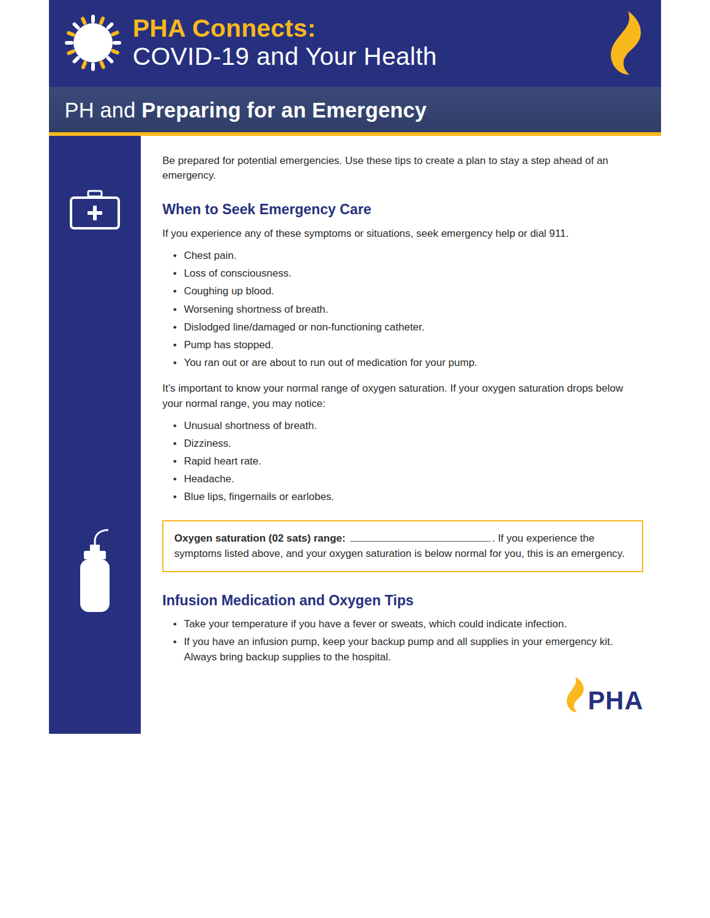PHA Connects: COVID-19 and Your Health
PH and Preparing for an Emergency
Be prepared for potential emergencies. Use these tips to create a plan to stay a step ahead of an emergency.
When to Seek Emergency Care
If you experience any of these symptoms or situations, seek emergency help or dial 911.
Chest pain.
Loss of consciousness.
Coughing up blood.
Worsening shortness of breath.
Dislodged line/damaged or non-functioning catheter.
Pump has stopped.
You ran out or are about to run out of medication for your pump.
It’s important to know your normal range of oxygen saturation. If your oxygen saturation drops below your normal range, you may notice:
Unusual shortness of breath.
Dizziness.
Rapid heart rate.
Headache.
Blue lips, fingernails or earlobes.
Oxygen saturation (02 sats) range: . If you experience the symptoms listed above, and your oxygen saturation is below normal for you, this is an emergency.
Infusion Medication and Oxygen Tips
Take your temperature if you have a fever or sweats, which could indicate infection.
If you have an infusion pump, keep your backup pump and all supplies in your emergency kit. Always bring backup supplies to the hospital.
PHA